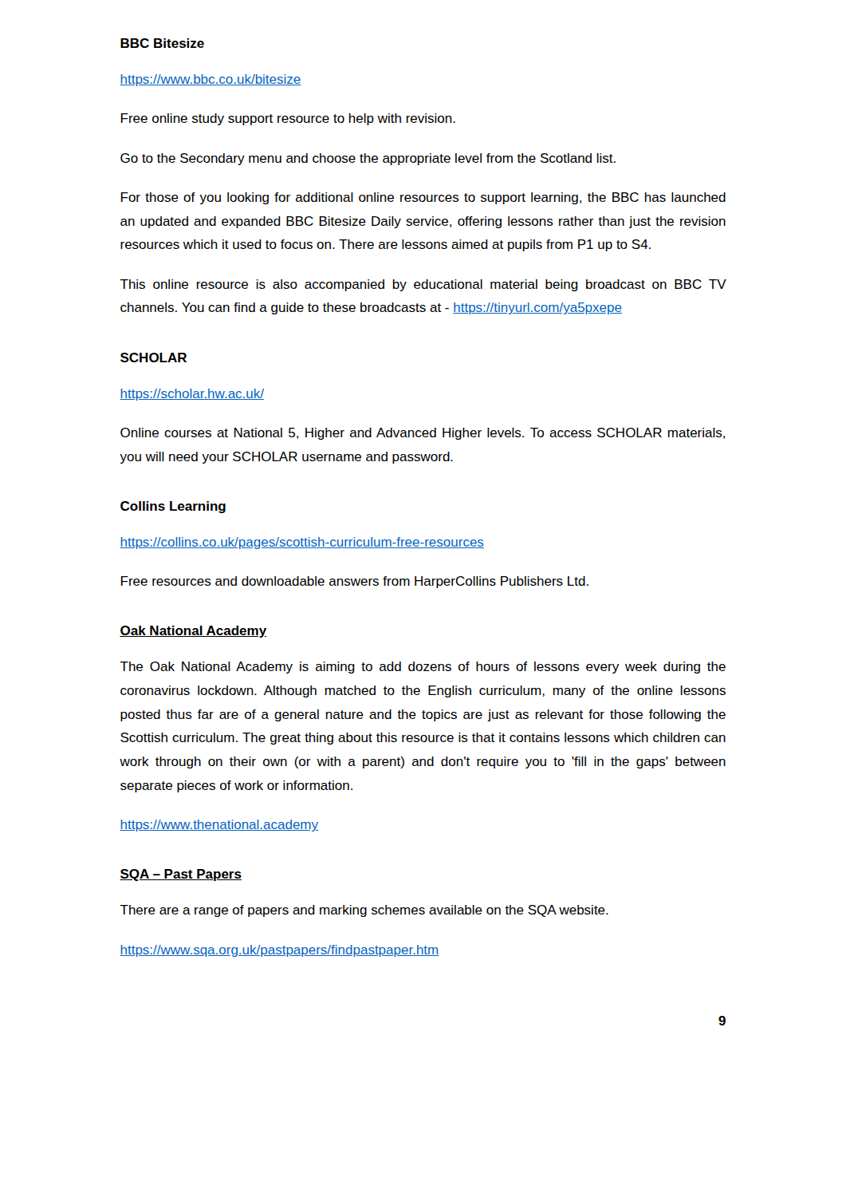BBC Bitesize
https://www.bbc.co.uk/bitesize
Free online study support resource to help with revision.
Go to the Secondary menu and choose the appropriate level from the Scotland list.
For those of you looking for additional online resources to support learning, the BBC has launched an updated and expanded BBC Bitesize Daily service, offering lessons rather than just the revision resources which it used to focus on. There are lessons aimed at pupils from P1 up to S4.
This online resource is also accompanied by educational material being broadcast on BBC TV channels. You can find a guide to these broadcasts at - https://tinyurl.com/ya5pxepe
SCHOLAR
https://scholar.hw.ac.uk/
Online courses at National 5, Higher and Advanced Higher levels. To access SCHOLAR materials, you will need your SCHOLAR username and password.
Collins Learning
https://collins.co.uk/pages/scottish-curriculum-free-resources
Free resources and downloadable answers from HarperCollins Publishers Ltd.
Oak National Academy
The Oak National Academy is aiming to add dozens of hours of lessons every week during the coronavirus lockdown. Although matched to the English curriculum, many of the online lessons posted thus far are of a general nature and the topics are just as relevant for those following the Scottish curriculum. The great thing about this resource is that it contains lessons which children can work through on their own (or with a parent) and don't require you to 'fill in the gaps' between separate pieces of work or information.
https://www.thenational.academy
SQA – Past Papers
There are a range of papers and marking schemes available on the SQA website.
https://www.sqa.org.uk/pastpapers/findpastpaper.htm
9